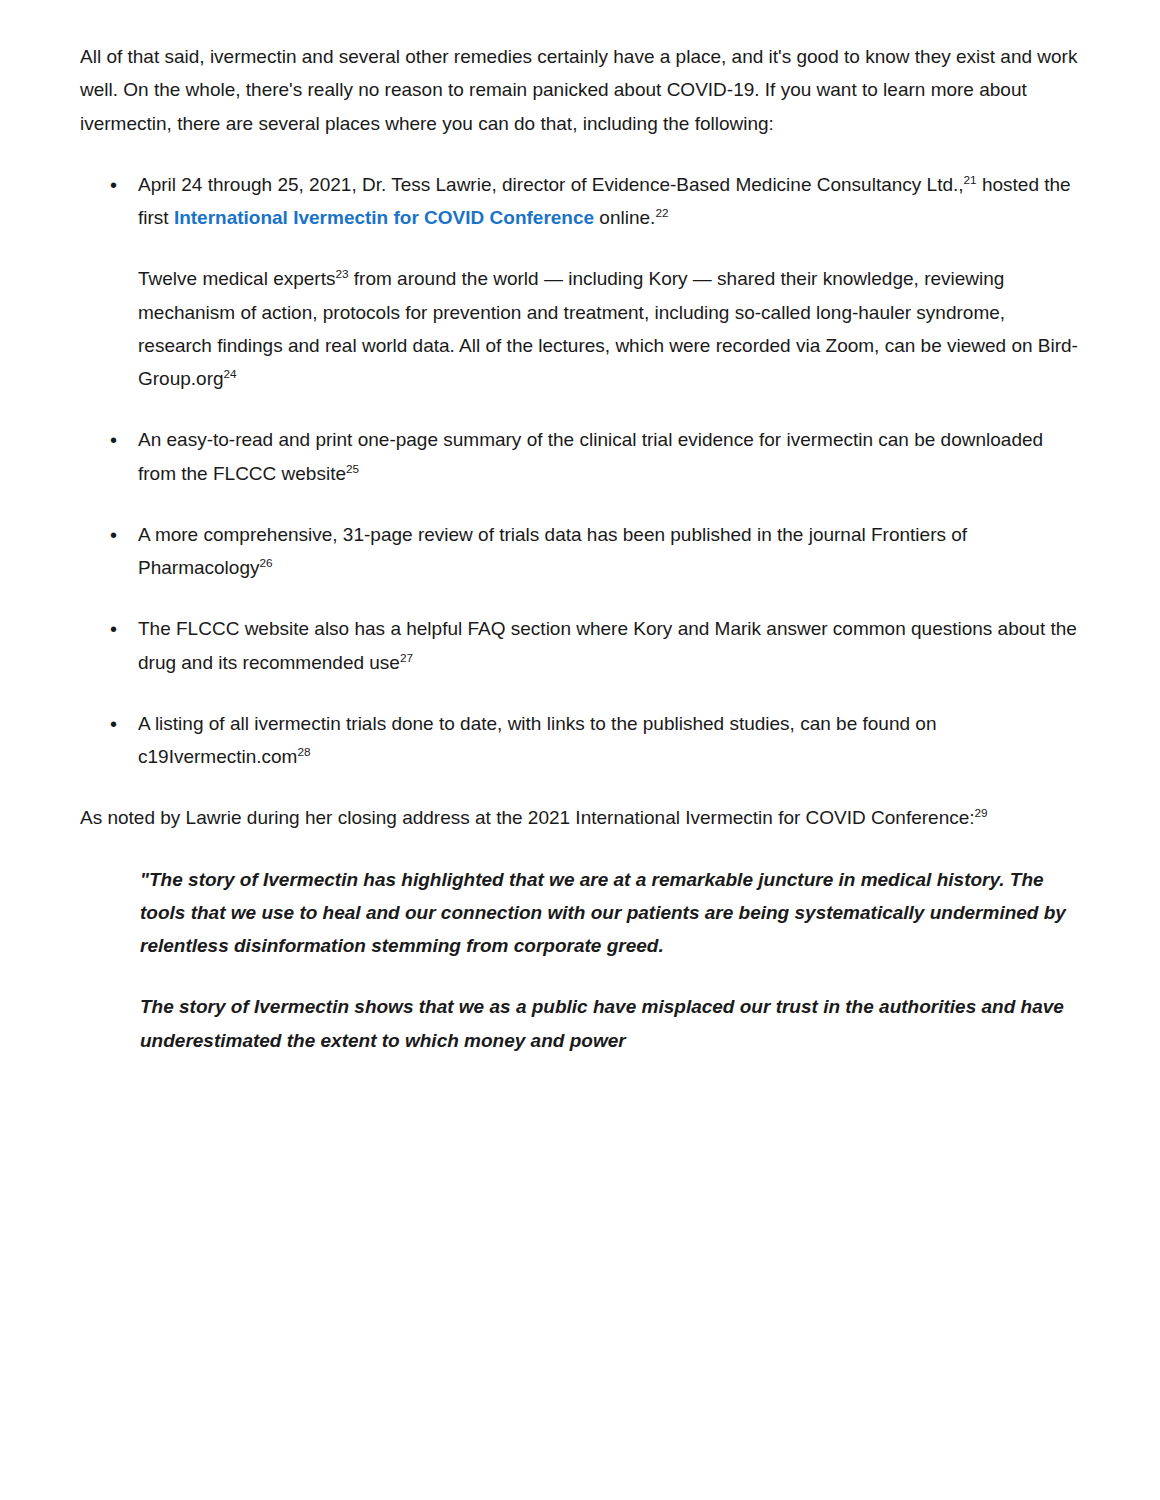All of that said, ivermectin and several other remedies certainly have a place, and it's good to know they exist and work well. On the whole, there's really no reason to remain panicked about COVID-19. If you want to learn more about ivermectin, there are several places where you can do that, including the following:
April 24 through 25, 2021, Dr. Tess Lawrie, director of Evidence-Based Medicine Consultancy Ltd.,21 hosted the first International Ivermectin for COVID Conference online.22
Twelve medical experts23 from around the world — including Kory — shared their knowledge, reviewing mechanism of action, protocols for prevention and treatment, including so-called long-hauler syndrome, research findings and real world data. All of the lectures, which were recorded via Zoom, can be viewed on Bird-Group.org24
An easy-to-read and print one-page summary of the clinical trial evidence for ivermectin can be downloaded from the FLCCC website25
A more comprehensive, 31-page review of trials data has been published in the journal Frontiers of Pharmacology26
The FLCCC website also has a helpful FAQ section where Kory and Marik answer common questions about the drug and its recommended use27
A listing of all ivermectin trials done to date, with links to the published studies, can be found on c19Ivermectin.com28
As noted by Lawrie during her closing address at the 2021 International Ivermectin for COVID Conference:29
"The story of Ivermectin has highlighted that we are at a remarkable juncture in medical history. The tools that we use to heal and our connection with our patients are being systematically undermined by relentless disinformation stemming from corporate greed.
The story of Ivermectin shows that we as a public have misplaced our trust in the authorities and have underestimated the extent to which money and power